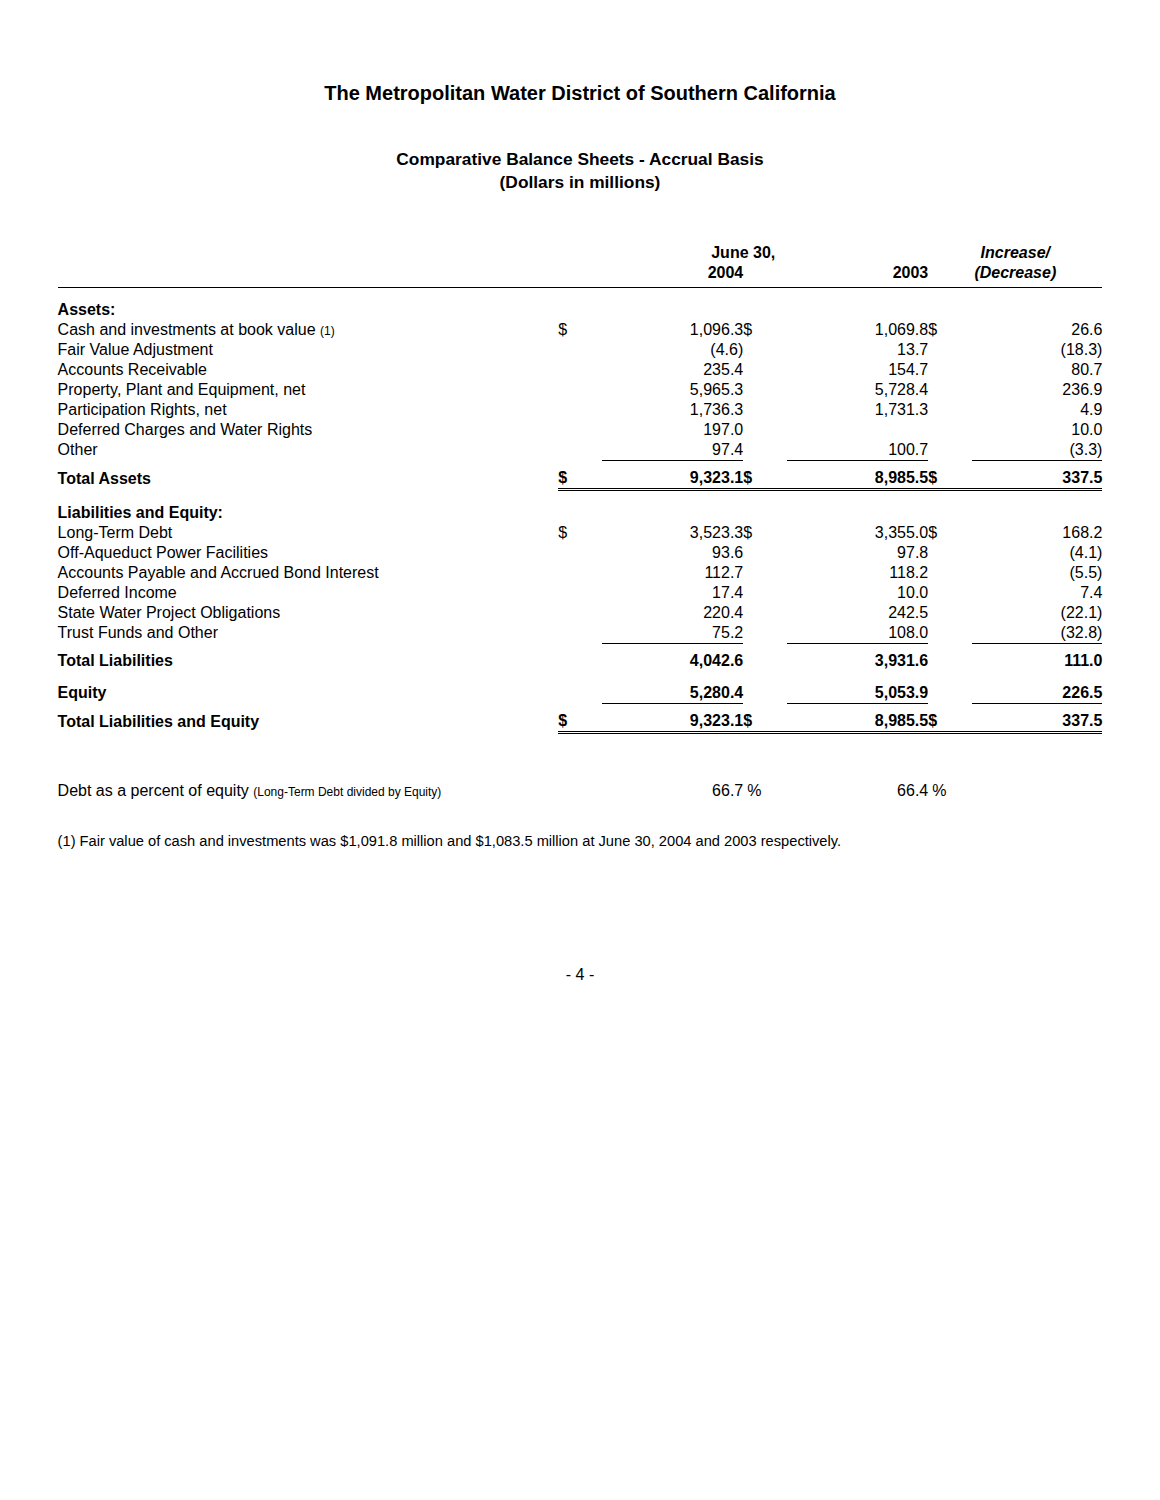The Metropolitan Water District of Southern California
Comparative Balance Sheets - Accrual Basis
(Dollars in millions)
| | June 30, | Increase/ |
| | 2004 | 2003 | (Decrease) |
| Assets: | |
| Cash and investments at book value (1) | $ | 1,096.3 | $ | 1,069.8 | $ | 26.6 |
| Fair Value Adjustment | | (4.6) | | 13.7 | | (18.3) |
| Accounts Receivable | | 235.4 | | 154.7 | | 80.7 |
| Property, Plant and Equipment, net | | 5,965.3 | | 5,728.4 | | 236.9 |
| Participation Rights, net | | 1,736.3 | | 1,731.3 | | 4.9 |
| Deferred Charges and Water Rights | | 197.0 | | | | 10.0 |
| Other | | 97.4 | | 100.7 | | (3.3) |
| Total Assets | $ | 9,323.1 | $ | 8,985.5 | $ | 337.5 |
| Liabilities and Equity: | |
| Long-Term Debt | $ | 3,523.3 | $ | 3,355.0 | $ | 168.2 |
| Off-Aqueduct Power Facilities | | 93.6 | | 97.8 | | (4.1) |
| Accounts Payable and Accrued Bond Interest | | 112.7 | | 118.2 | | (5.5) |
| Deferred Income | | 17.4 | | 10.0 | | 7.4 |
| State Water Project Obligations | | 220.4 | | 242.5 | | (22.1) |
| Trust Funds and Other | | 75.2 | | 108.0 | | (32.8) |
| Total Liabilities | | 4,042.6 | | 3,931.6 | | 111.0 |
| Equity | | 5,280.4 | | 5,053.9 | | 226.5 |
| Total Liabilities and Equity | $ | 9,323.1 | $ | 8,985.5 | $ | 337.5 |
| Debt as a percent of equity (Long-Term Debt divided by Equity) | | 66.7 | % | 66.4 | % | |
(1) Fair value of cash and investments was $1,091.8 million and $1,083.5 million at June 30, 2004 and 2003 respectively.
- 4 -